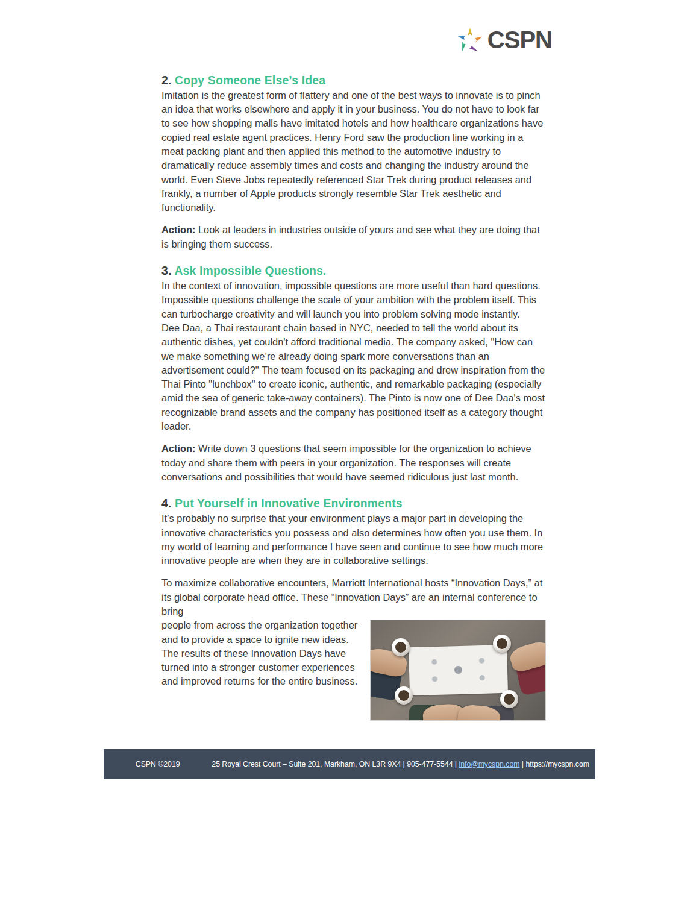CSPN
2. Copy Someone Else’s Idea
Imitation is the greatest form of flattery and one of the best ways to innovate is to pinch an idea that works elsewhere and apply it in your business. You do not have to look far to see how shopping malls have imitated hotels and how healthcare organizations have copied real estate agent practices. Henry Ford saw the production line working in a meat packing plant and then applied this method to the automotive industry to dramatically reduce assembly times and costs and changing the industry around the world. Even Steve Jobs repeatedly referenced Star Trek during product releases and frankly, a number of Apple products strongly resemble Star Trek aesthetic and functionality.
Action: Look at leaders in industries outside of yours and see what they are doing that is bringing them success.
3. Ask Impossible Questions.
In the context of innovation, impossible questions are more useful than hard questions. Impossible questions challenge the scale of your ambition with the problem itself. This can turbocharge creativity and will launch you into problem solving mode instantly.
Dee Daa, a Thai restaurant chain based in NYC, needed to tell the world about its authentic dishes, yet couldn't afford traditional media. The company asked, "How can we make something we’re already doing spark more conversations than an advertisement could?" The team focused on its packaging and drew inspiration from the Thai Pinto "lunchbox" to create iconic, authentic, and remarkable packaging (especially amid the sea of generic take-away containers). The Pinto is now one of Dee Daa's most recognizable brand assets and the company has positioned itself as a category thought leader.
Action: Write down 3 questions that seem impossible for the organization to achieve today and share them with peers in your organization. The responses will create conversations and possibilities that would have seemed ridiculous just last month.
4. Put Yourself in Innovative Environments
It’s probably no surprise that your environment plays a major part in developing the innovative characteristics you possess and also determines how often you use them. In my world of learning and performance I have seen and continue to see how much more innovative people are when they are in collaborative settings.
To maximize collaborative encounters, Marriott International hosts “Innovation Days,” at its global corporate head office. These “Innovation Days” are an internal conference to bring
people from across the organization together and to provide a space to ignite new ideas. The results of these Innovation Days have turned into a stronger customer experiences and improved returns for the entire business.
CSPN ©2019 25 Royal Crest Court – Suite 201, Markham, ON L3R 9X4 | 905-477-5544 | info@mycspn.com | https://mycspn.com